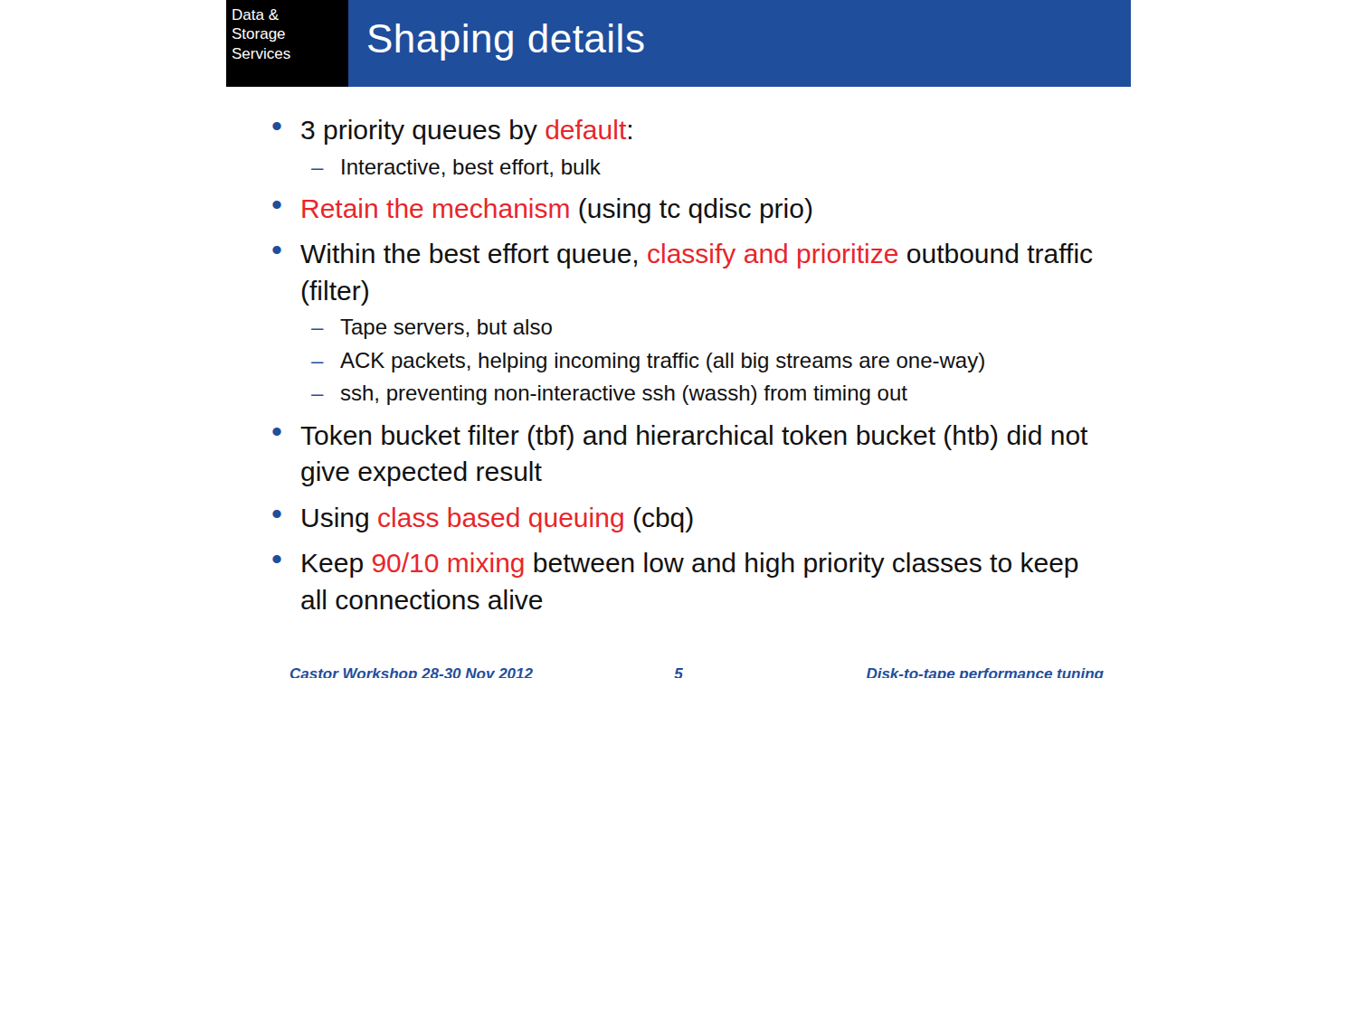Data & Storage Services
Shaping details
CERNIT
Department
3 priority queues by default:
Interactive, best effort, bulk
Retain the mechanism (using tc qdisc prio)
Within the best effort queue, classify and prioritize outbound traffic (filter)
Tape servers, but also
ACK packets, helping incoming traffic (all big streams are one-way)
ssh, preventing non-interactive ssh (wassh) from timing out
Token bucket filter (tbf) and hierarchical token bucket (htb) did not give expected result
Using class based queuing (cbq)
Keep 90/10 mixing between low and high priority classes to keep all connections alive
Castor Workshop 28-30 Nov 2012 5 Disk-to-tape performance tuning